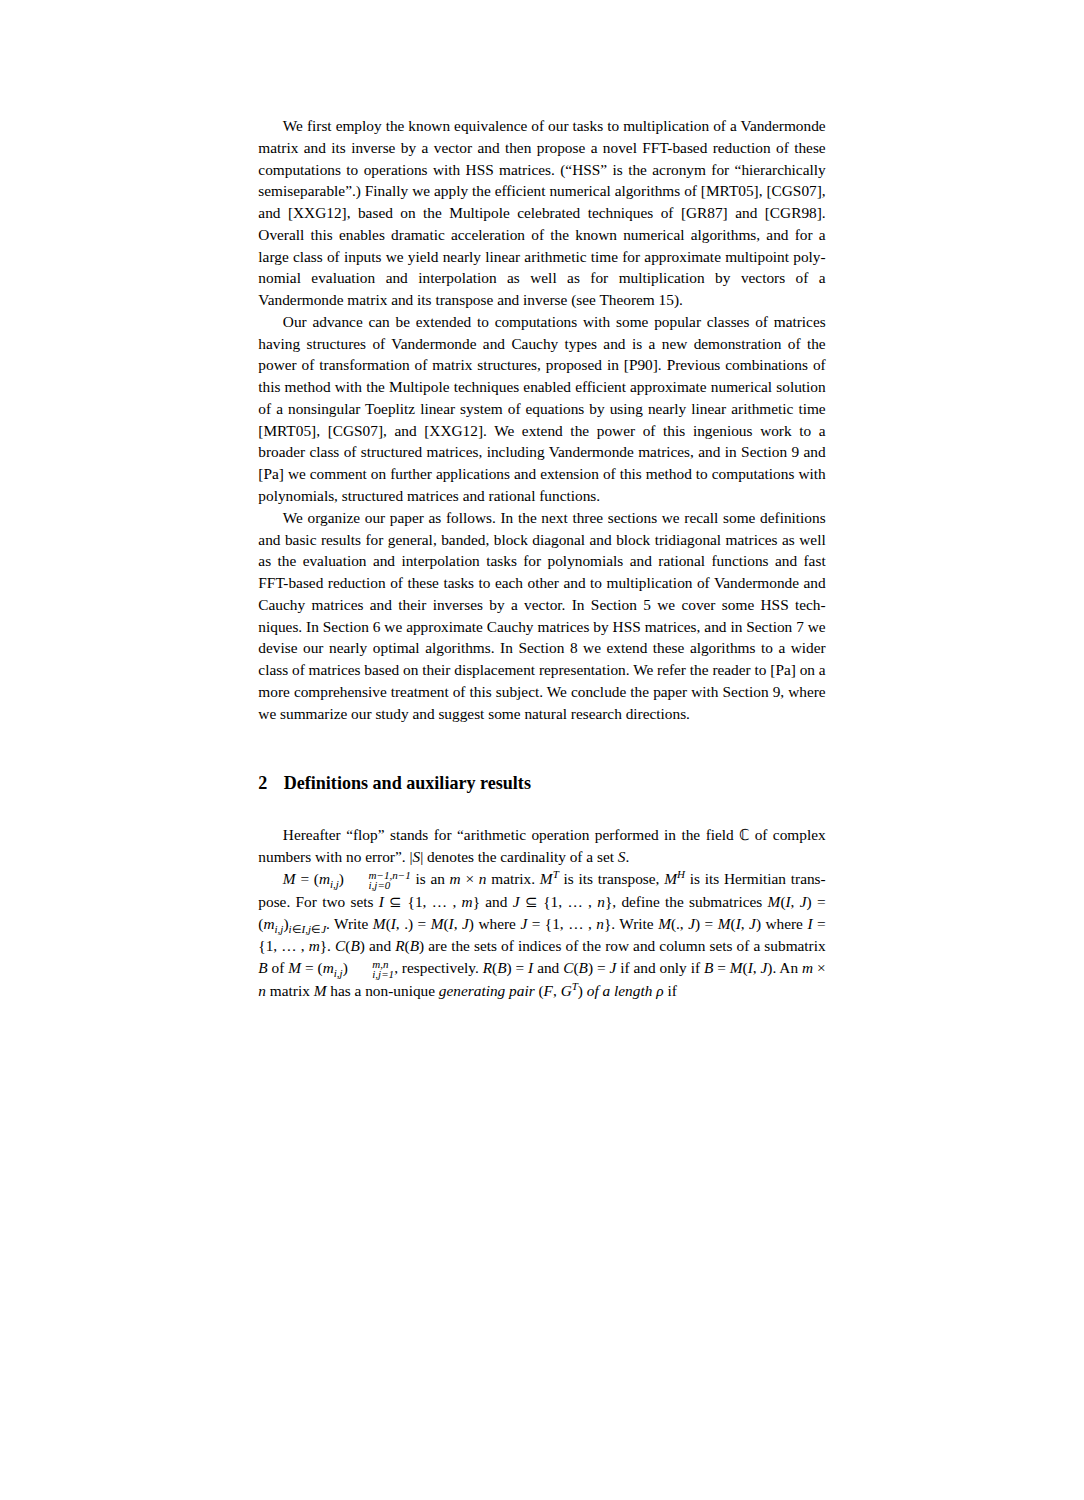We first employ the known equivalence of our tasks to multiplication of a Vandermonde matrix and its inverse by a vector and then propose a novel FFT-based reduction of these computations to operations with HSS matrices. (“HSS” is the acronym for “hierarchically semiseparable”.) Finally we apply the efficient numerical algorithms of [MRT05], [CGS07], and [XXG12], based on the Multipole celebrated techniques of [GR87] and [CGR98]. Overall this enables dramatic acceleration of the known numerical algorithms, and for a large class of inputs we yield nearly linear arithmetic time for approximate multipoint polynomial evaluation and interpolation as well as for multiplication by vectors of a Vandermonde matrix and its transpose and inverse (see Theorem 15).
Our advance can be extended to computations with some popular classes of matrices having structures of Vandermonde and Cauchy types and is a new demonstration of the power of transformation of matrix structures, proposed in [P90]. Previous combinations of this method with the Multipole techniques enabled efficient approximate numerical solution of a nonsingular Toeplitz linear system of equations by using nearly linear arithmetic time [MRT05], [CGS07], and [XXG12]. We extend the power of this ingenious work to a broader class of structured matrices, including Vandermonde matrices, and in Section 9 and [Pa] we comment on further applications and extension of this method to computations with polynomials, structured matrices and rational functions.
We organize our paper as follows. In the next three sections we recall some definitions and basic results for general, banded, block diagonal and block tridiagonal matrices as well as the evaluation and interpolation tasks for polynomials and rational functions and fast FFT-based reduction of these tasks to each other and to multiplication of Vandermonde and Cauchy matrices and their inverses by a vector. In Section 5 we cover some HSS techniques. In Section 6 we approximate Cauchy matrices by HSS matrices, and in Section 7 we devise our nearly optimal algorithms. In Section 8 we extend these algorithms to a wider class of matrices based on their displacement representation. We refer the reader to [Pa] on a more comprehensive treatment of this subject. We conclude the paper with Section 9, where we summarize our study and suggest some natural research directions.
2 Definitions and auxiliary results
Hereafter “flop” stands for “arithmetic operation performed in the field ℂ of complex numbers with no error”. |S| denotes the cardinality of a set S.
M = (mi,j)m−1,n−1 i,j=0 is an m × n matrix. MT is its transpose, MH is its Hermitian transpose. For two sets I ⊆ {1, … , m} and J ⊆ {1, … , n}, define the submatrices M(I, J) = (mi,j)i∈I,j∈J. Write M(I, .) = M(I, J) where J = {1, … , n}. Write M(., J) = M(I, J) where I = {1, … , m}. C(B) and R(B) are the sets of indices of the row and column sets of a submatrix B of M = (mi,j)m,n i,j=1, respectively. R(B) = I and C(B) = J if and only if B = M(I, J). An m × n matrix M has a non-unique generating pair (F, GT) of a length ρ if